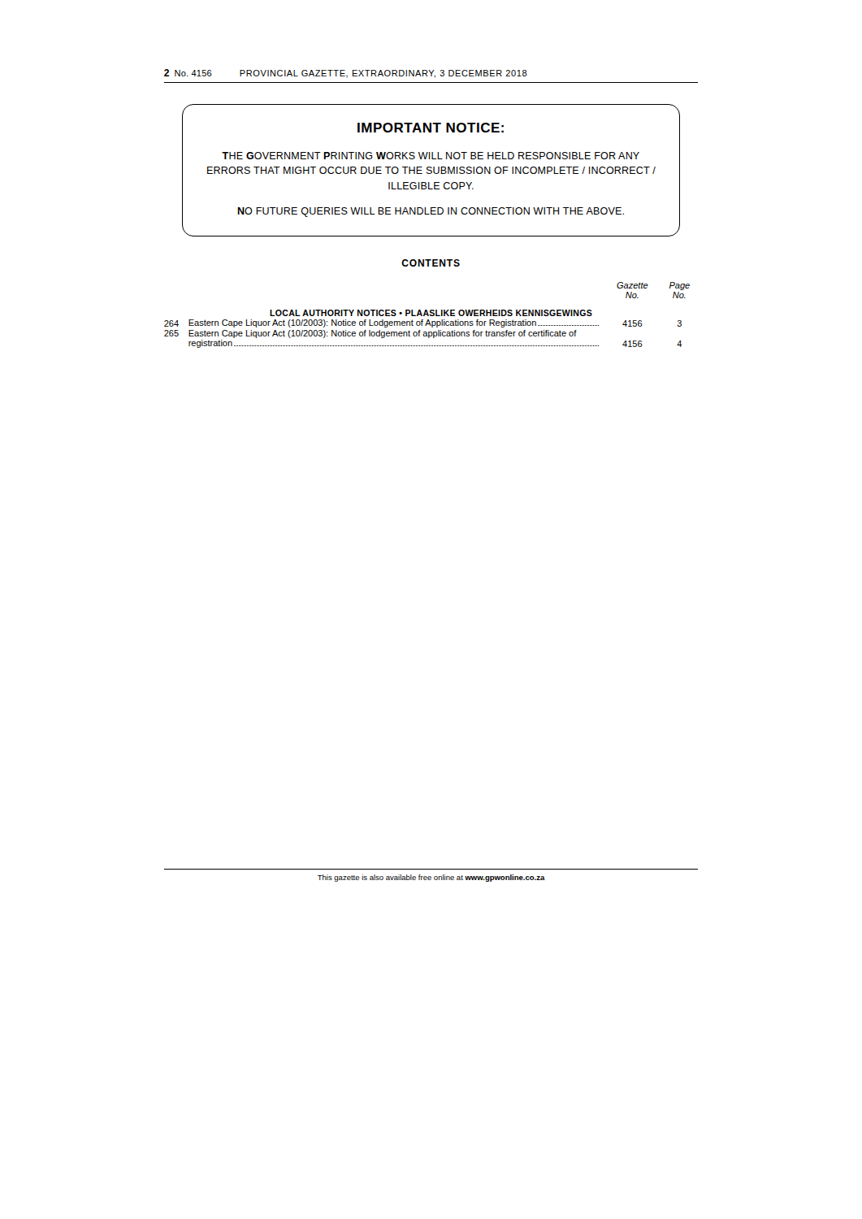2 No. 4156 PROVINCIAL GAZETTE, EXTRAORDINARY, 3 DECEMBER 2018
Important notice:
THE GOVERNMENT PRINTING WORKS WILL NOT BE HELD RESPONSIBLE FOR ANY ERRORS THAT MIGHT OCCUR DUE TO THE SUBMISSION OF INCOMPLETE / INCORRECT / ILLEGIBLE COPY.
NO FUTURE QUERIES WILL BE HANDLED IN CONNECTION WITH THE ABOVE.
Contents
| | | Gazette | Page |
| | | No. | No. |
| Local Authority Notices • Plaaslike Owerheids Kennisgewings |
| 264 | Eastern Cape Liquor Act (10/2003): Notice of Lodgement of Applications for Registration | 4156 | 3 |
| 265 | Eastern Cape Liquor Act (10/2003): Notice of lodgement of applications for transfer of certificate of | | |
| | registration | 4156 | 4 |
This gazette is also available free online at www.gpwonline.co.za